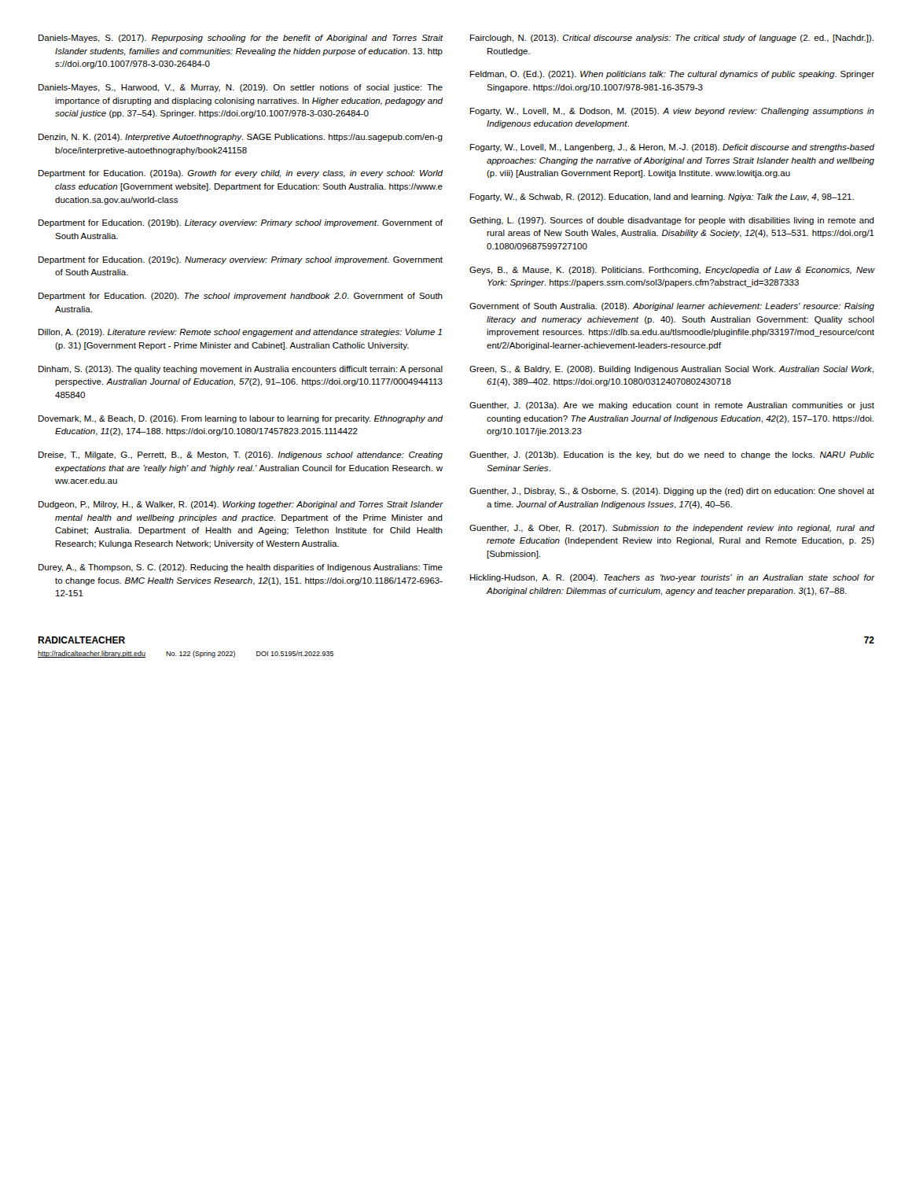Daniels-Mayes, S. (2017). Repurposing schooling for the benefit of Aboriginal and Torres Strait Islander students, families and communities: Revealing the hidden purpose of education. 13. https://doi.org/10.1007/978-3-030-26484-0
Daniels-Mayes, S., Harwood, V., & Murray, N. (2019). On settler notions of social justice: The importance of disrupting and displacing colonising narratives. In Higher education, pedagogy and social justice (pp. 37–54). Springer. https://doi.org/10.1007/978-3-030-26484-0
Denzin, N. K. (2014). Interpretive Autoethnography. SAGE Publications. https://au.sagepub.com/en-gb/oce/interpretive-autoethnography/book241158
Department for Education. (2019a). Growth for every child, in every class, in every school: World class education [Government website]. Department for Education: South Australia. https://www.education.sa.gov.au/world-class
Department for Education. (2019b). Literacy overview: Primary school improvement. Government of South Australia.
Department for Education. (2019c). Numeracy overview: Primary school improvement. Government of South Australia.
Department for Education. (2020). The school improvement handbook 2.0. Government of South Australia.
Dillon, A. (2019). Literature review: Remote school engagement and attendance strategies: Volume 1 (p. 31) [Government Report - Prime Minister and Cabinet]. Australian Catholic University.
Dinham, S. (2013). The quality teaching movement in Australia encounters difficult terrain: A personal perspective. Australian Journal of Education, 57(2), 91–106. https://doi.org/10.1177/0004944113485840
Dovemark, M., & Beach, D. (2016). From learning to labour to learning for precarity. Ethnography and Education, 11(2), 174–188. https://doi.org/10.1080/17457823.2015.1114422
Dreise, T., Milgate, G., Perrett, B., & Meston, T. (2016). Indigenous school attendance: Creating expectations that are 'really high' and 'highly real.' Australian Council for Education Research. www.acer.edu.au
Dudgeon, P., Milroy, H., & Walker, R. (2014). Working together: Aboriginal and Torres Strait Islander mental health and wellbeing principles and practice. Department of the Prime Minister and Cabinet; Australia. Department of Health and Ageing; Telethon Institute for Child Health Research; Kulunga Research Network; University of Western Australia.
Durey, A., & Thompson, S. C. (2012). Reducing the health disparities of Indigenous Australians: Time to change focus. BMC Health Services Research, 12(1), 151. https://doi.org/10.1186/1472-6963-12-151
Fairclough, N. (2013). Critical discourse analysis: The critical study of language (2. ed., [Nachdr.]). Routledge.
Feldman, O. (Ed.). (2021). When politicians talk: The cultural dynamics of public speaking. Springer Singapore. https://doi.org/10.1007/978-981-16-3579-3
Fogarty, W., Lovell, M., & Dodson, M. (2015). A view beyond review: Challenging assumptions in Indigenous education development.
Fogarty, W., Lovell, M., Langenberg, J., & Heron, M.-J. (2018). Deficit discourse and strengths-based approaches: Changing the narrative of Aboriginal and Torres Strait Islander health and wellbeing (p. viii) [Australian Government Report]. Lowitja Institute. www.lowitja.org.au
Fogarty, W., & Schwab, R. (2012). Education, land and learning. Ngiya: Talk the Law, 4, 98–121.
Gething, L. (1997). Sources of double disadvantage for people with disabilities living in remote and rural areas of New South Wales, Australia. Disability & Society, 12(4), 513–531. https://doi.org/10.1080/09687599727100
Geys, B., & Mause, K. (2018). Politicians. Forthcoming, Encyclopedia of Law & Economics, New York: Springer. https://papers.ssrn.com/sol3/papers.cfm?abstract_id=3287333
Government of South Australia. (2018). Aboriginal learner achievement: Leaders' resource: Raising literacy and numeracy achievement (p. 40). South Australian Government: Quality school improvement resources. https://dlb.sa.edu.au/tlsmoodle/pluginfile.php/33197/mod_resource/content/2/Aboriginal-learner-achievement-leaders-resource.pdf
Green, S., & Baldry, E. (2008). Building Indigenous Australian Social Work. Australian Social Work, 61(4), 389–402. https://doi.org/10.1080/03124070802430718
Guenther, J. (2013a). Are we making education count in remote Australian communities or just counting education? The Australian Journal of Indigenous Education, 42(2), 157–170. https://doi.org/10.1017/jie.2013.23
Guenther, J. (2013b). Education is the key, but do we need to change the locks. NARU Public Seminar Series.
Guenther, J., Disbray, S., & Osborne, S. (2014). Digging up the (red) dirt on education: One shovel at a time. Journal of Australian Indigenous Issues, 17(4), 40–56.
Guenther, J., & Ober, R. (2017). Submission to the independent review into regional, rural and remote Education (Independent Review into Regional, Rural and Remote Education, p. 25) [Submission].
Hickling-Hudson, A. R. (2004). Teachers as 'two-year tourists' in an Australian state school for Aboriginal children: Dilemmas of curriculum, agency and teacher preparation. 3(1), 67–88.
RADICALTEACHER 72
http://radicalteacher.library.pitt.edu No. 122 (Spring 2022) DOI 10.5195/rt.2022.935